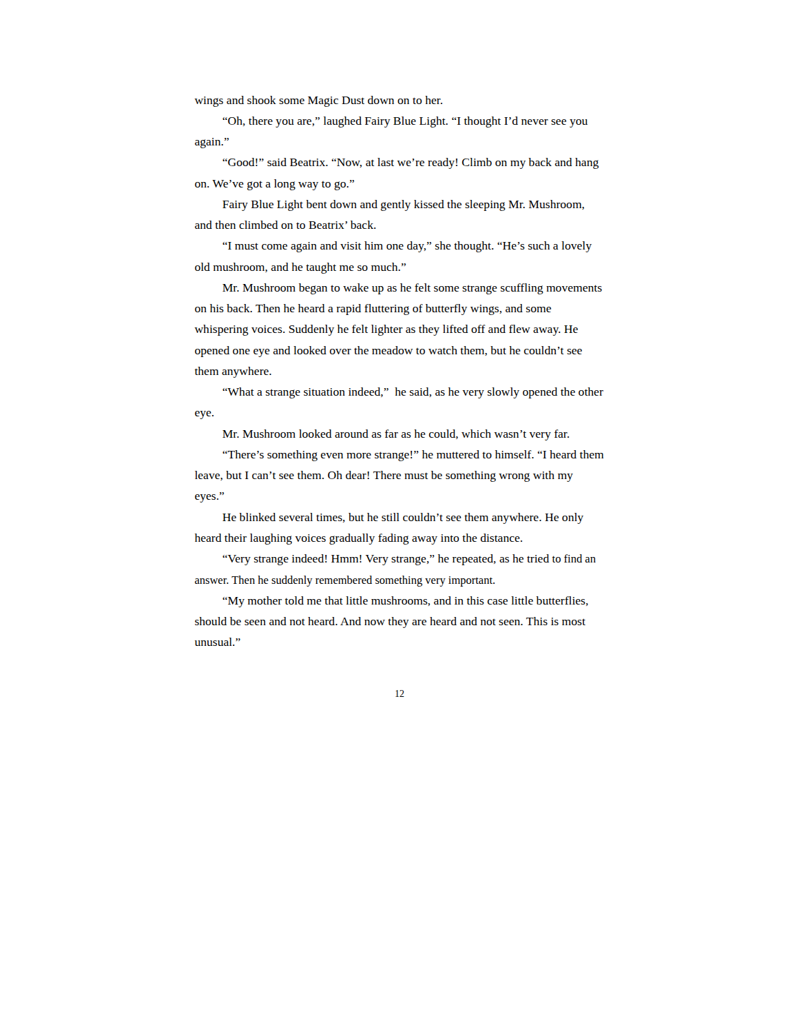wings and shook some Magic Dust down on to her.
“Oh, there you are,” laughed Fairy Blue Light. “I thought I’d never see you again.”
“Good!” said Beatrix. “Now, at last we’re ready! Climb on my back and hang on. We’ve got a long way to go.”
Fairy Blue Light bent down and gently kissed the sleeping Mr. Mushroom, and then climbed on to Beatrix’ back.
“I must come again and visit him one day,” she thought. “He’s such a lovely old mushroom, and he taught me so much.”
Mr. Mushroom began to wake up as he felt some strange scuffling movements on his back. Then he heard a rapid fluttering of butterfly wings, and some whispering voices. Suddenly he felt lighter as they lifted off and flew away. He opened one eye and looked over the meadow to watch them, but he couldn’t see them anywhere.
“What a strange situation indeed,” he said, as he very slowly opened the other eye.
Mr. Mushroom looked around as far as he could, which wasn’t very far.
“There’s something even more strange!” he muttered to himself. “I heard them leave, but I can’t see them. Oh dear! There must be something wrong with my eyes.”
He blinked several times, but he still couldn’t see them anywhere. He only heard their laughing voices gradually fading away into the distance.
“Very strange indeed! Hmm! Very strange,” he repeated, as he tried to find an answer. Then he suddenly remembered something very important.
“My mother told me that little mushrooms, and in this case little butterflies, should be seen and not heard. And now they are heard and not seen. This is most unusual.”
12